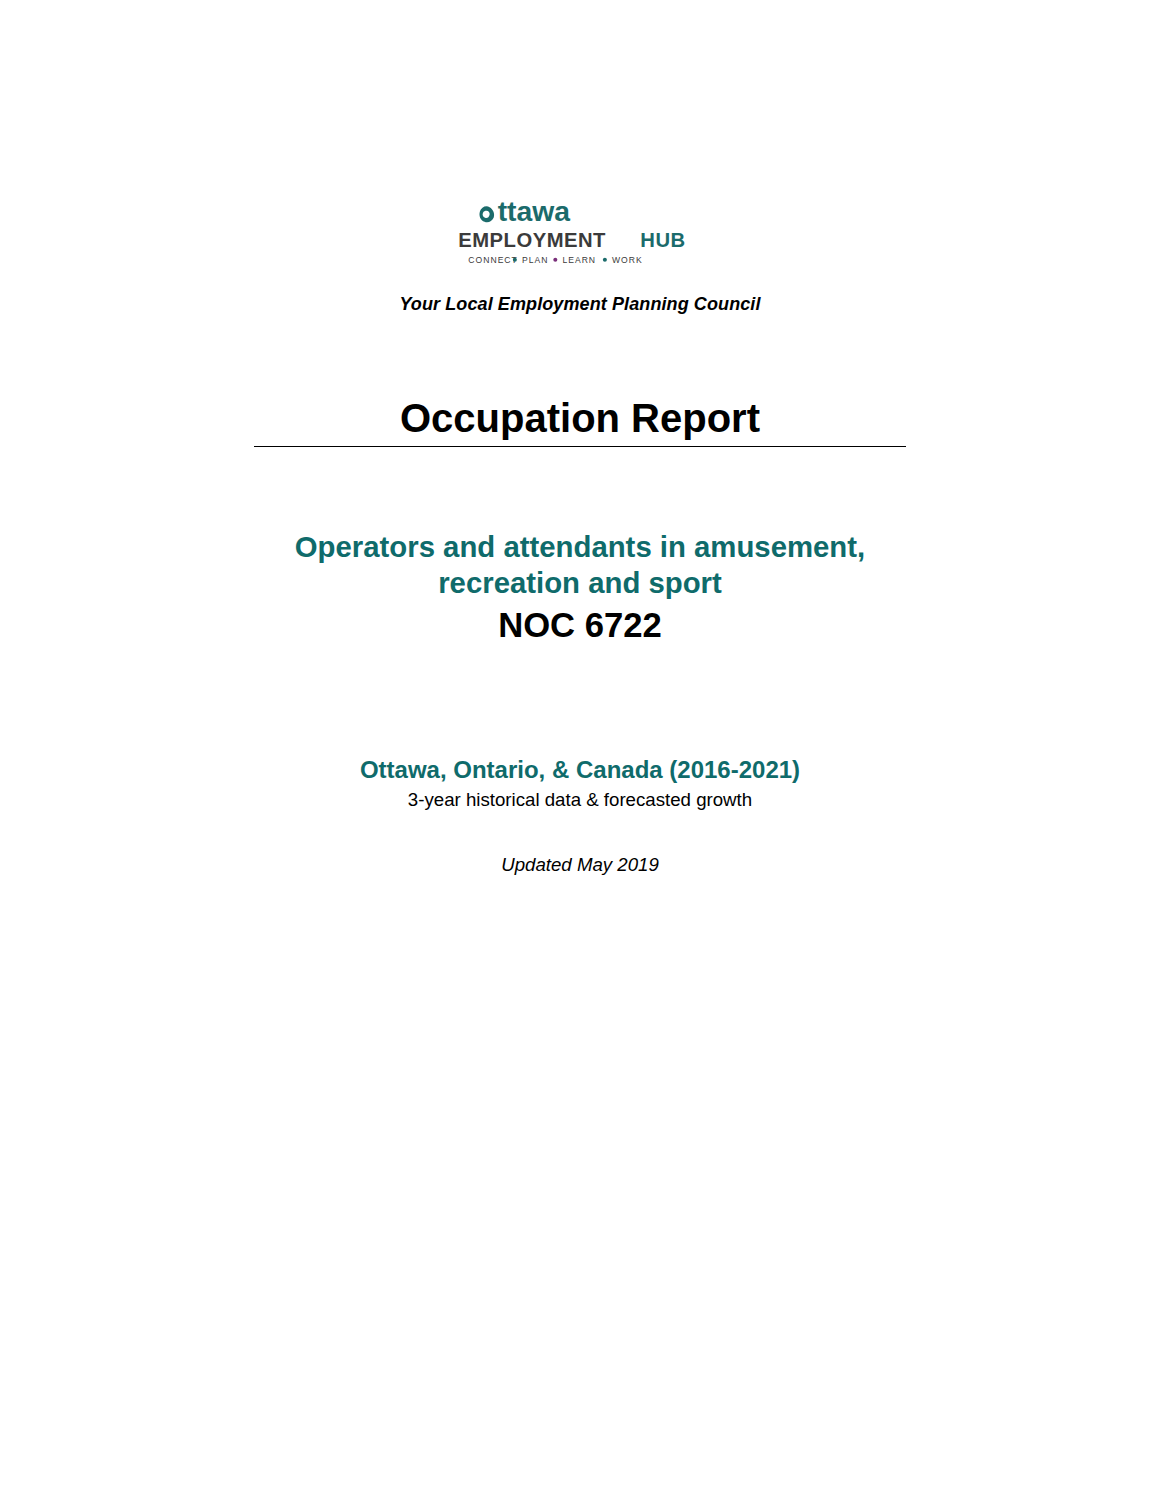ttawa EMPLOYMENT HUB CONNECT PLAN LEARN WORK
Your Local Employment Planning Council
Occupation Report
Operators and attendants in amusement,
recreation and sport
NOC 6722
Ottawa, Ontario, & Canada (2016-2021)
3-year historical data & forecasted growth
Updated May 2019